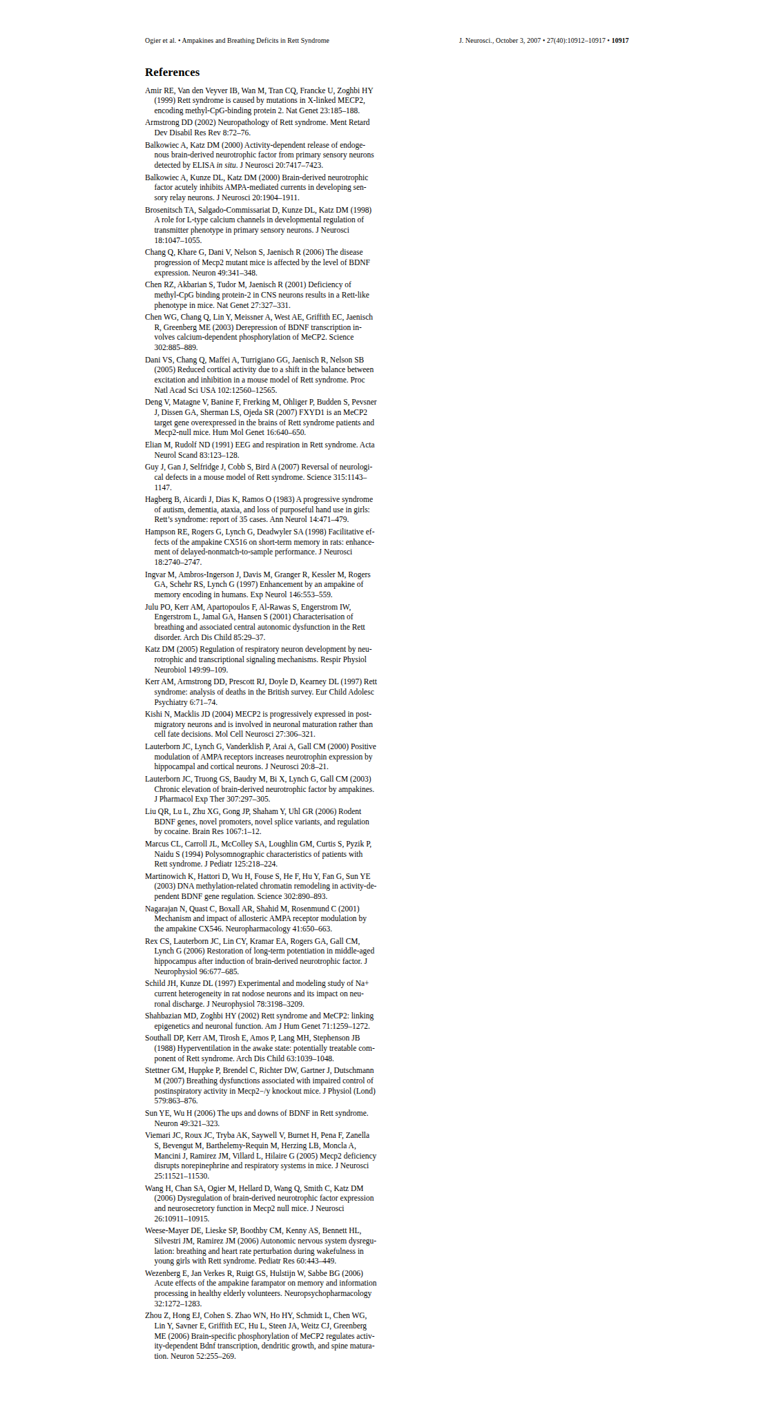Ogier et al. • Ampakines and Breathing Deficits in Rett Syndrome
J. Neurosci., October 3, 2007 • 27(40):10912–10917 • 10917
References
Amir RE, Van den Veyver IB, Wan M, Tran CQ, Francke U, Zoghbi HY (1999) Rett syndrome is caused by mutations in X-linked MECP2, encoding methyl-CpG-binding protein 2. Nat Genet 23:185–188.
Armstrong DD (2002) Neuropathology of Rett syndrome. Ment Retard Dev Disabil Res Rev 8:72–76.
Balkowiec A, Katz DM (2000) Activity-dependent release of endogenous brain-derived neurotrophic factor from primary sensory neurons detected by ELISA in situ. J Neurosci 20:7417–7423.
Balkowiec A, Kunze DL, Katz DM (2000) Brain-derived neurotrophic factor acutely inhibits AMPA-mediated currents in developing sensory relay neurons. J Neurosci 20:1904–1911.
Brosenitsch TA, Salgado-Commissariat D, Kunze DL, Katz DM (1998) A role for L-type calcium channels in developmental regulation of transmitter phenotype in primary sensory neurons. J Neurosci 18:1047–1055.
Chang Q, Khare G, Dani V, Nelson S, Jaenisch R (2006) The disease progression of Mecp2 mutant mice is affected by the level of BDNF expression. Neuron 49:341–348.
Chen RZ, Akbarian S, Tudor M, Jaenisch R (2001) Deficiency of methyl-CpG binding protein-2 in CNS neurons results in a Rett-like phenotype in mice. Nat Genet 27:327–331.
Chen WG, Chang Q, Lin Y, Meissner A, West AE, Griffith EC, Jaenisch R, Greenberg ME (2003) Derepression of BDNF transcription involves calcium-dependent phosphorylation of MeCP2. Science 302:885–889.
Dani VS, Chang Q, Maffei A, Turrigiano GG, Jaenisch R, Nelson SB (2005) Reduced cortical activity due to a shift in the balance between excitation and inhibition in a mouse model of Rett syndrome. Proc Natl Acad Sci USA 102:12560–12565.
Deng V, Matagne V, Banine F, Frerking M, Ohliger P, Budden S, Pevsner J, Dissen GA, Sherman LS, Ojeda SR (2007) FXYD1 is an MeCP2 target gene overexpressed in the brains of Rett syndrome patients and Mecp2-null mice. Hum Mol Genet 16:640–650.
Elian M, Rudolf ND (1991) EEG and respiration in Rett syndrome. Acta Neurol Scand 83:123–128.
Guy J, Gan J, Selfridge J, Cobb S, Bird A (2007) Reversal of neurological defects in a mouse model of Rett syndrome. Science 315:1143–1147.
Hagberg B, Aicardi J, Dias K, Ramos O (1983) A progressive syndrome of autism, dementia, ataxia, and loss of purposeful hand use in girls: Rett’s syndrome: report of 35 cases. Ann Neurol 14:471–479.
Hampson RE, Rogers G, Lynch G, Deadwyler SA (1998) Facilitative effects of the ampakine CX516 on short-term memory in rats: enhancement of delayed-nonmatch-to-sample performance. J Neurosci 18:2740–2747.
Ingvar M, Ambros-Ingerson J, Davis M, Granger R, Kessler M, Rogers GA, Schehr RS, Lynch G (1997) Enhancement by an ampakine of memory encoding in humans. Exp Neurol 146:553–559.
Julu PO, Kerr AM, Apartopoulos F, Al-Rawas S, Engerstrom IW, Engerstrom L, Jamal GA, Hansen S (2001) Characterisation of breathing and associated central autonomic dysfunction in the Rett disorder. Arch Dis Child 85:29–37.
Katz DM (2005) Regulation of respiratory neuron development by neurotrophic and transcriptional signaling mechanisms. Respir Physiol Neurobiol 149:99–109.
Kerr AM, Armstrong DD, Prescott RJ, Doyle D, Kearney DL (1997) Rett syndrome: analysis of deaths in the British survey. Eur Child Adolesc Psychiatry 6:71–74.
Kishi N, Macklis JD (2004) MECP2 is progressively expressed in post-migratory neurons and is involved in neuronal maturation rather than cell fate decisions. Mol Cell Neurosci 27:306–321.
Lauterborn JC, Lynch G, Vanderklish P, Arai A, Gall CM (2000) Positive modulation of AMPA receptors increases neurotrophin expression by hippocampal and cortical neurons. J Neurosci 20:8–21.
Lauterborn JC, Truong GS, Baudry M, Bi X, Lynch G, Gall CM (2003) Chronic elevation of brain-derived neurotrophic factor by ampakines. J Pharmacol Exp Ther 307:297–305.
Liu QR, Lu L, Zhu XG, Gong JP, Shaham Y, Uhl GR (2006) Rodent BDNF genes, novel promoters, novel splice variants, and regulation by cocaine. Brain Res 1067:1–12.
Marcus CL, Carroll JL, McColley SA, Loughlin GM, Curtis S, Pyzik P, Naidu S (1994) Polysomnographic characteristics of patients with Rett syndrome. J Pediatr 125:218–224.
Martinowich K, Hattori D, Wu H, Fouse S, He F, Hu Y, Fan G, Sun YE (2003) DNA methylation-related chromatin remodeling in activity-dependent BDNF gene regulation. Science 302:890–893.
Nagarajan N, Quast C, Boxall AR, Shahid M, Rosenmund C (2001) Mechanism and impact of allosteric AMPA receptor modulation by the ampakine CX546. Neuropharmacology 41:650–663.
Rex CS, Lauterborn JC, Lin CY, Kramar EA, Rogers GA, Gall CM, Lynch G (2006) Restoration of long-term potentiation in middle-aged hippocampus after induction of brain-derived neurotrophic factor. J Neurophysiol 96:677–685.
Schild JH, Kunze DL (1997) Experimental and modeling study of Na+ current heterogeneity in rat nodose neurons and its impact on neuronal discharge. J Neurophysiol 78:3198–3209.
Shahbazian MD, Zoghbi HY (2002) Rett syndrome and MeCP2: linking epigenetics and neuronal function. Am J Hum Genet 71:1259–1272.
Southall DP, Kerr AM, Tirosh E, Amos P, Lang MH, Stephenson JB (1988) Hyperventilation in the awake state: potentially treatable component of Rett syndrome. Arch Dis Child 63:1039–1048.
Stettner GM, Huppke P, Brendel C, Richter DW, Gartner J, Dutschmann M (2007) Breathing dysfunctions associated with impaired control of postinspiratory activity in Mecp2−/y knockout mice. J Physiol (Lond) 579:863–876.
Sun YE, Wu H (2006) The ups and downs of BDNF in Rett syndrome. Neuron 49:321–323.
Viemari JC, Roux JC, Tryba AK, Saywell V, Burnet H, Pena F, Zanella S, Bevengut M, Barthelemy-Requin M, Herzing LB, Moncla A, Mancini J, Ramirez JM, Villard L, Hilaire G (2005) Mecp2 deficiency disrupts norepinephrine and respiratory systems in mice. J Neurosci 25:11521–11530.
Wang H, Chan SA, Ogier M, Hellard D, Wang Q, Smith C, Katz DM (2006) Dysregulation of brain-derived neurotrophic factor expression and neurosecretory function in Mecp2 null mice. J Neurosci 26:10911–10915.
Weese-Mayer DE, Lieske SP, Boothby CM, Kenny AS, Bennett HL, Silvestri JM, Ramirez JM (2006) Autonomic nervous system dysregulation: breathing and heart rate perturbation during wakefulness in young girls with Rett syndrome. Pediatr Res 60:443–449.
Wezenberg E, Jan Verkes R, Ruigt GS, Hulstijn W, Sabbe BG (2006) Acute effects of the ampakine farampator on memory and information processing in healthy elderly volunteers. Neuropsychopharmacology 32:1272–1283.
Zhou Z, Hong EJ, Cohen S. Zhao WN, Ho HY, Schmidt L, Chen WG, Lin Y, Savner E, Griffith EC, Hu L, Steen JA, Weitz CJ, Greenberg ME (2006) Brain-specific phosphorylation of MeCP2 regulates activity-dependent Bdnf transcription, dendritic growth, and spine maturation. Neuron 52:255–269.